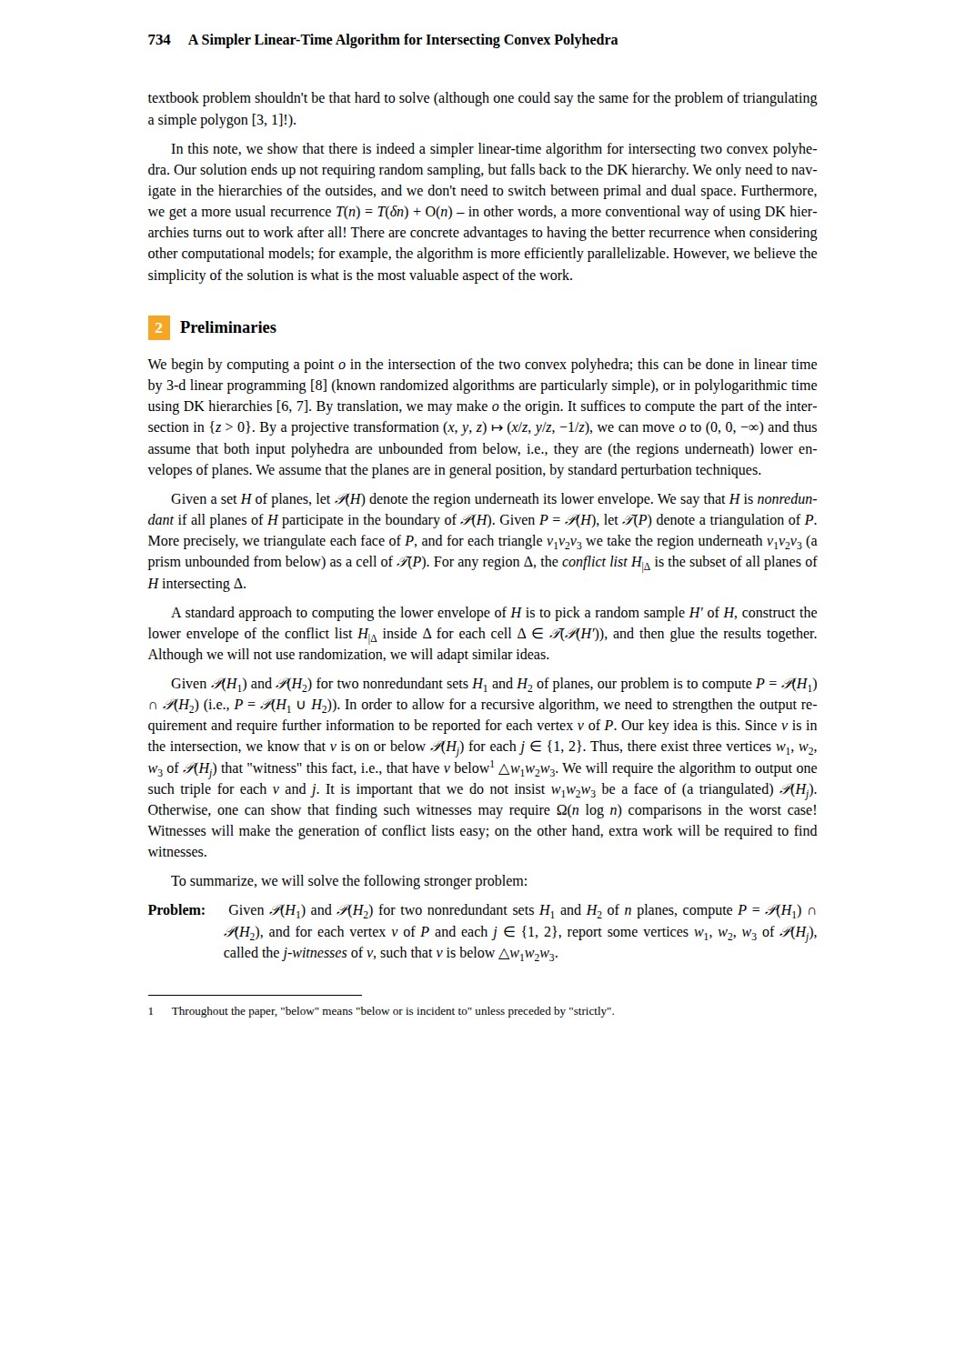734 A Simpler Linear-Time Algorithm for Intersecting Convex Polyhedra
textbook problem shouldn't be that hard to solve (although one could say the same for the problem of triangulating a simple polygon [3, 1]!).
In this note, we show that there is indeed a simpler linear-time algorithm for intersecting two convex polyhedra. Our solution ends up not requiring random sampling, but falls back to the DK hierarchy. We only need to navigate in the hierarchies of the outsides, and we don't need to switch between primal and dual space. Furthermore, we get a more usual recurrence T(n) = T(δn) + O(n) – in other words, a more conventional way of using DK hierarchies turns out to work after all! There are concrete advantages to having the better recurrence when considering other computational models; for example, the algorithm is more efficiently parallelizable. However, we believe the simplicity of the solution is what is the most valuable aspect of the work.
2 Preliminaries
We begin by computing a point o in the intersection of the two convex polyhedra; this can be done in linear time by 3-d linear programming [8] (known randomized algorithms are particularly simple), or in polylogarithmic time using DK hierarchies [6, 7]. By translation, we may make o the origin. It suffices to compute the part of the intersection in {z > 0}. By a projective transformation (x, y, z) ↦ (x/z, y/z, −1/z), we can move o to (0, 0, −∞) and thus assume that both input polyhedra are unbounded from below, i.e., they are (the regions underneath) lower envelopes of planes. We assume that the planes are in general position, by standard perturbation techniques.
Given a set H of planes, let 𝒫(H) denote the region underneath its lower envelope. We say that H is nonredundant if all planes of H participate in the boundary of 𝒫(H). Given P = 𝒫(H), let 𝒯(P) denote a triangulation of P. More precisely, we triangulate each face of P, and for each triangle v1v2v3 we take the region underneath v1v2v3 (a prism unbounded from below) as a cell of 𝒯(P). For any region Δ, the conflict list H|Δ is the subset of all planes of H intersecting Δ.
A standard approach to computing the lower envelope of H is to pick a random sample H′ of H, construct the lower envelope of the conflict list H|Δ inside Δ for each cell Δ ∈ 𝒯(𝒫(H′)), and then glue the results together. Although we will not use randomization, we will adapt similar ideas.
Given 𝒫(H1) and 𝒫(H2) for two nonredundant sets H1 and H2 of planes, our problem is to compute P = 𝒫(H1) ∩ 𝒫(H2) (i.e., P = 𝒫(H1 ∪ H2)). In order to allow for a recursive algorithm, we need to strengthen the output requirement and require further information to be reported for each vertex v of P. Our key idea is this. Since v is in the intersection, we know that v is on or below 𝒫(Hj) for each j ∈ {1, 2}. Thus, there exist three vertices w1, w2, w3 of 𝒫(Hj) that "witness" this fact, i.e., that have v below1 △w1w2w3. We will require the algorithm to output one such triple for each v and j. It is important that we do not insist w1w2w3 be a face of (a triangulated) 𝒫(Hj). Otherwise, one can show that finding such witnesses may require Ω(n log n) comparisons in the worst case! Witnesses will make the generation of conflict lists easy; on the other hand, extra work will be required to find witnesses.
To summarize, we will solve the following stronger problem:
Problem: Given 𝒫(H1) and 𝒫(H2) for two nonredundant sets H1 and H2 of n planes, compute P = 𝒫(H1) ∩ 𝒫(H2), and for each vertex v of P and each j ∈ {1, 2}, report some vertices w1, w2, w3 of 𝒫(Hj), called the j-witnesses of v, such that v is below △w1w2w3.
1 Throughout the paper, "below" means "below or is incident to" unless preceded by "strictly".